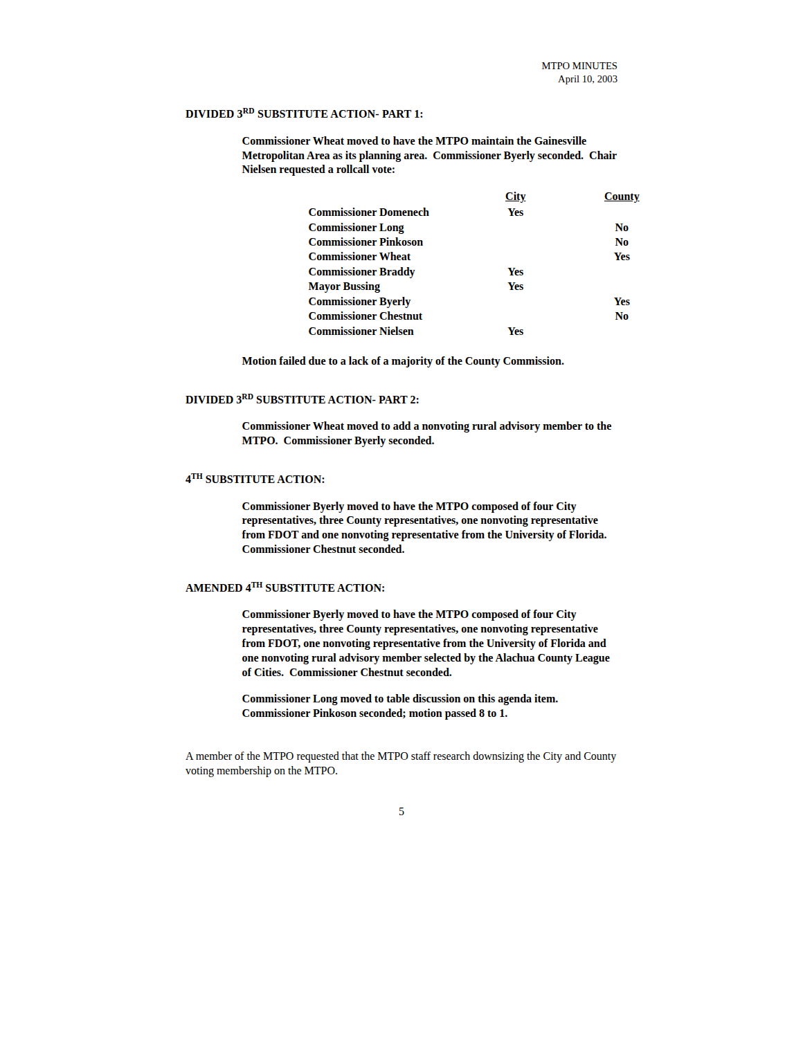MTPO MINUTES
April 10, 2003
DIVIDED 3RD SUBSTITUTE ACTION- PART 1:
Commissioner Wheat moved to have the MTPO maintain the Gainesville Metropolitan Area as its planning area. Commissioner Byerly seconded. Chair Nielsen requested a rollcall vote:
| | City | County |
| --- | --- | --- |
| Commissioner Domenech | Yes | |
| Commissioner Long | | No |
| Commissioner Pinkoson | | No |
| Commissioner Wheat | | Yes |
| Commissioner Braddy | Yes | |
| Mayor Bussing | Yes | |
| Commissioner Byerly | | Yes |
| Commissioner Chestnut | | No |
| Commissioner Nielsen | Yes | |
Motion failed due to a lack of a majority of the County Commission.
DIVIDED 3RD SUBSTITUTE ACTION- PART 2:
Commissioner Wheat moved to add a nonvoting rural advisory member to the MTPO. Commissioner Byerly seconded.
4TH SUBSTITUTE ACTION:
Commissioner Byerly moved to have the MTPO composed of four City representatives, three County representatives, one nonvoting representative from FDOT and one nonvoting representative from the University of Florida. Commissioner Chestnut seconded.
AMENDED 4TH SUBSTITUTE ACTION:
Commissioner Byerly moved to have the MTPO composed of four City representatives, three County representatives, one nonvoting representative from FDOT, one nonvoting representative from the University of Florida and one nonvoting rural advisory member selected by the Alachua County League of Cities. Commissioner Chestnut seconded.
Commissioner Long moved to table discussion on this agenda item. Commissioner Pinkoson seconded; motion passed 8 to 1.
A member of the MTPO requested that the MTPO staff research downsizing the City and County voting membership on the MTPO.
5